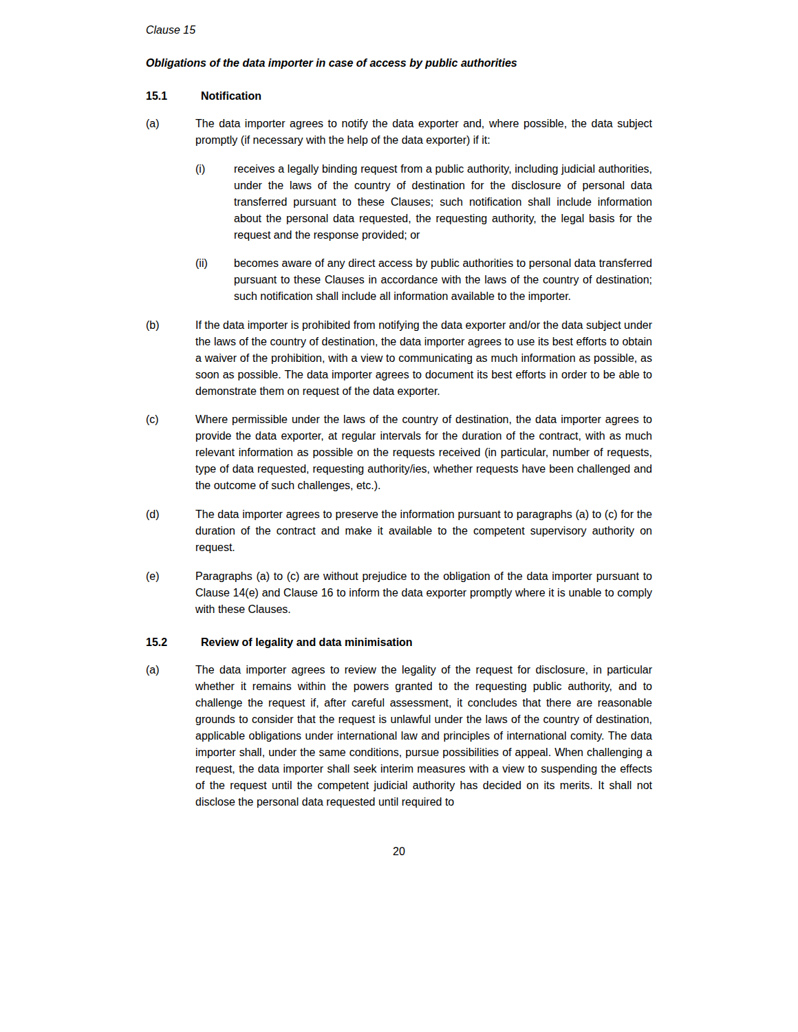Clause 15
Obligations of the data importer in case of access by public authorities
15.1 Notification
(a) The data importer agrees to notify the data exporter and, where possible, the data subject promptly (if necessary with the help of the data exporter) if it:
(i) receives a legally binding request from a public authority, including judicial authorities, under the laws of the country of destination for the disclosure of personal data transferred pursuant to these Clauses; such notification shall include information about the personal data requested, the requesting authority, the legal basis for the request and the response provided; or
(ii) becomes aware of any direct access by public authorities to personal data transferred pursuant to these Clauses in accordance with the laws of the country of destination; such notification shall include all information available to the importer.
(b) If the data importer is prohibited from notifying the data exporter and/or the data subject under the laws of the country of destination, the data importer agrees to use its best efforts to obtain a waiver of the prohibition, with a view to communicating as much information as possible, as soon as possible. The data importer agrees to document its best efforts in order to be able to demonstrate them on request of the data exporter.
(c) Where permissible under the laws of the country of destination, the data importer agrees to provide the data exporter, at regular intervals for the duration of the contract, with as much relevant information as possible on the requests received (in particular, number of requests, type of data requested, requesting authority/ies, whether requests have been challenged and the outcome of such challenges, etc.).
(d) The data importer agrees to preserve the information pursuant to paragraphs (a) to (c) for the duration of the contract and make it available to the competent supervisory authority on request.
(e) Paragraphs (a) to (c) are without prejudice to the obligation of the data importer pursuant to Clause 14(e) and Clause 16 to inform the data exporter promptly where it is unable to comply with these Clauses.
15.2 Review of legality and data minimisation
(a) The data importer agrees to review the legality of the request for disclosure, in particular whether it remains within the powers granted to the requesting public authority, and to challenge the request if, after careful assessment, it concludes that there are reasonable grounds to consider that the request is unlawful under the laws of the country of destination, applicable obligations under international law and principles of international comity. The data importer shall, under the same conditions, pursue possibilities of appeal. When challenging a request, the data importer shall seek interim measures with a view to suspending the effects of the request until the competent judicial authority has decided on its merits. It shall not disclose the personal data requested until required to
20